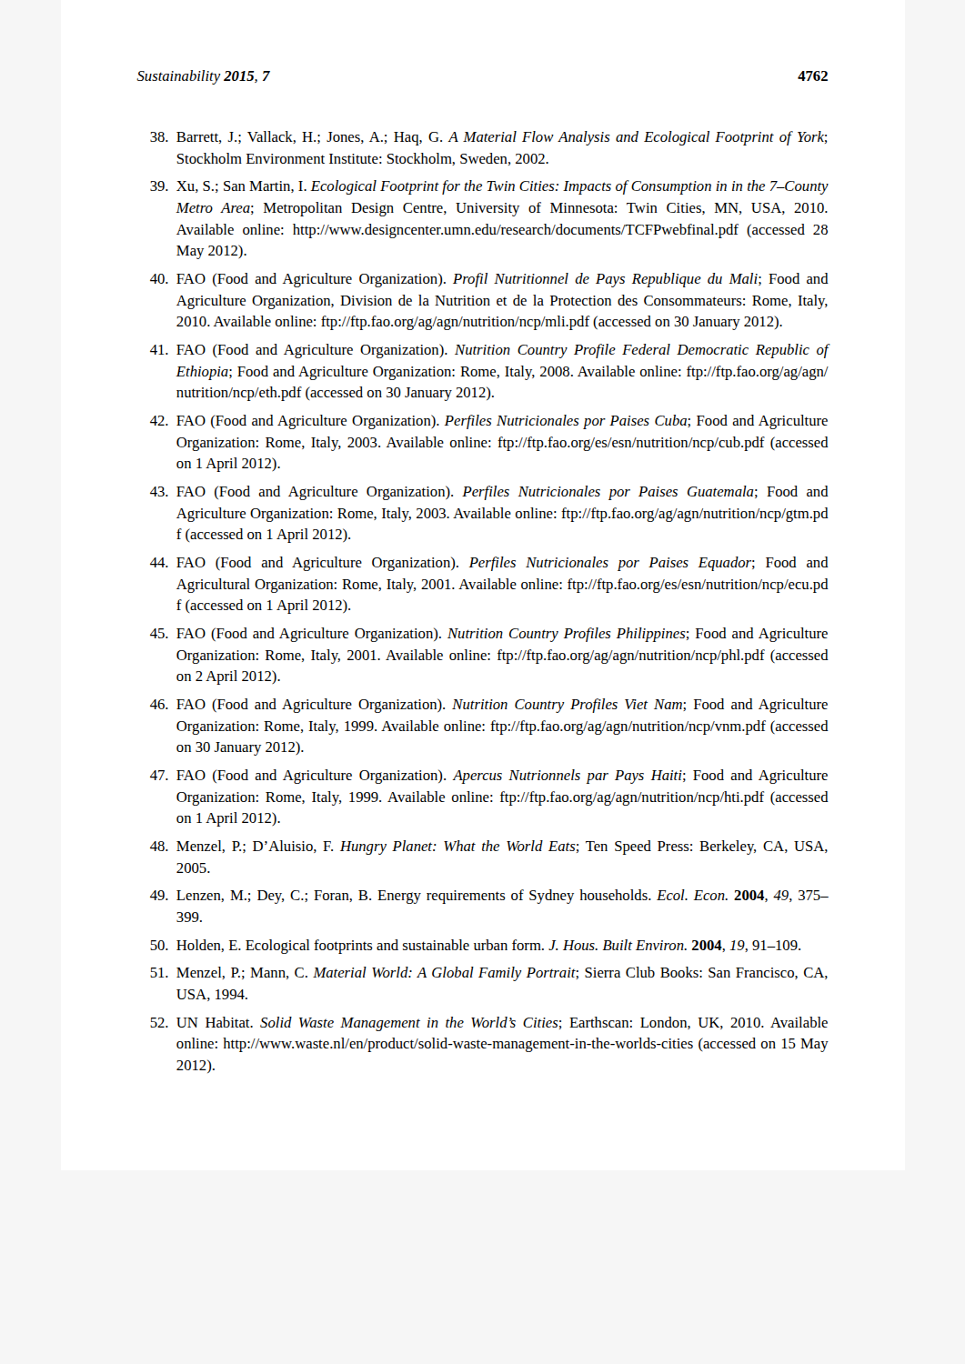Sustainability 2015, 7
4762
38. Barrett, J.; Vallack, H.; Jones, A.; Haq, G. A Material Flow Analysis and Ecological Footprint of York; Stockholm Environment Institute: Stockholm, Sweden, 2002.
39. Xu, S.; San Martin, I. Ecological Footprint for the Twin Cities: Impacts of Consumption in in the 7–County Metro Area; Metropolitan Design Centre, University of Minnesota: Twin Cities, MN, USA, 2010. Available online: http://www.designcenter.umn.edu/research/documents/TCFPwebfinal.pdf (accessed 28 May 2012).
40. FAO (Food and Agriculture Organization). Profil Nutritionnel de Pays Republique du Mali; Food and Agriculture Organization, Division de la Nutrition et de la Protection des Consommateurs: Rome, Italy, 2010. Available online: ftp://ftp.fao.org/ag/agn/nutrition/ncp/mli.pdf (accessed on 30 January 2012).
41. FAO (Food and Agriculture Organization). Nutrition Country Profile Federal Democratic Republic of Ethiopia; Food and Agriculture Organization: Rome, Italy, 2008. Available online: ftp://ftp.fao.org/ag/agn/nutrition/ncp/eth.pdf (accessed on 30 January 2012).
42. FAO (Food and Agriculture Organization). Perfiles Nutricionales por Paises Cuba; Food and Agriculture Organization: Rome, Italy, 2003. Available online: ftp://ftp.fao.org/es/esn/nutrition/ncp/cub.pdf (accessed on 1 April 2012).
43. FAO (Food and Agriculture Organization). Perfiles Nutricionales por Paises Guatemala; Food and Agriculture Organization: Rome, Italy, 2003. Available online: ftp://ftp.fao.org/ag/agn/nutrition/ncp/gtm.pdf (accessed on 1 April 2012).
44. FAO (Food and Agriculture Organization). Perfiles Nutricionales por Paises Equador; Food and Agricultural Organization: Rome, Italy, 2001. Available online: ftp://ftp.fao.org/es/esn/nutrition/ncp/ecu.pdf (accessed on 1 April 2012).
45. FAO (Food and Agriculture Organization). Nutrition Country Profiles Philippines; Food and Agriculture Organization: Rome, Italy, 2001. Available online: ftp://ftp.fao.org/ag/agn/nutrition/ncp/phl.pdf (accessed on 2 April 2012).
46. FAO (Food and Agriculture Organization). Nutrition Country Profiles Viet Nam; Food and Agriculture Organization: Rome, Italy, 1999. Available online: ftp://ftp.fao.org/ag/agn/nutrition/ncp/vnm.pdf (accessed on 30 January 2012).
47. FAO (Food and Agriculture Organization). Apercus Nutrionnels par Pays Haiti; Food and Agriculture Organization: Rome, Italy, 1999. Available online: ftp://ftp.fao.org/ag/agn/nutrition/ncp/hti.pdf (accessed on 1 April 2012).
48. Menzel, P.; D’Aluisio, F. Hungry Planet: What the World Eats; Ten Speed Press: Berkeley, CA, USA, 2005.
49. Lenzen, M.; Dey, C.; Foran, B. Energy requirements of Sydney households. Ecol. Econ. 2004, 49, 375–399.
50. Holden, E. Ecological footprints and sustainable urban form. J. Hous. Built Environ. 2004, 19, 91–109.
51. Menzel, P.; Mann, C. Material World: A Global Family Portrait; Sierra Club Books: San Francisco, CA, USA, 1994.
52. UN Habitat. Solid Waste Management in the World’s Cities; Earthscan: London, UK, 2010. Available online: http://www.waste.nl/en/product/solid-waste-management-in-the-worlds-cities (accessed on 15 May 2012).